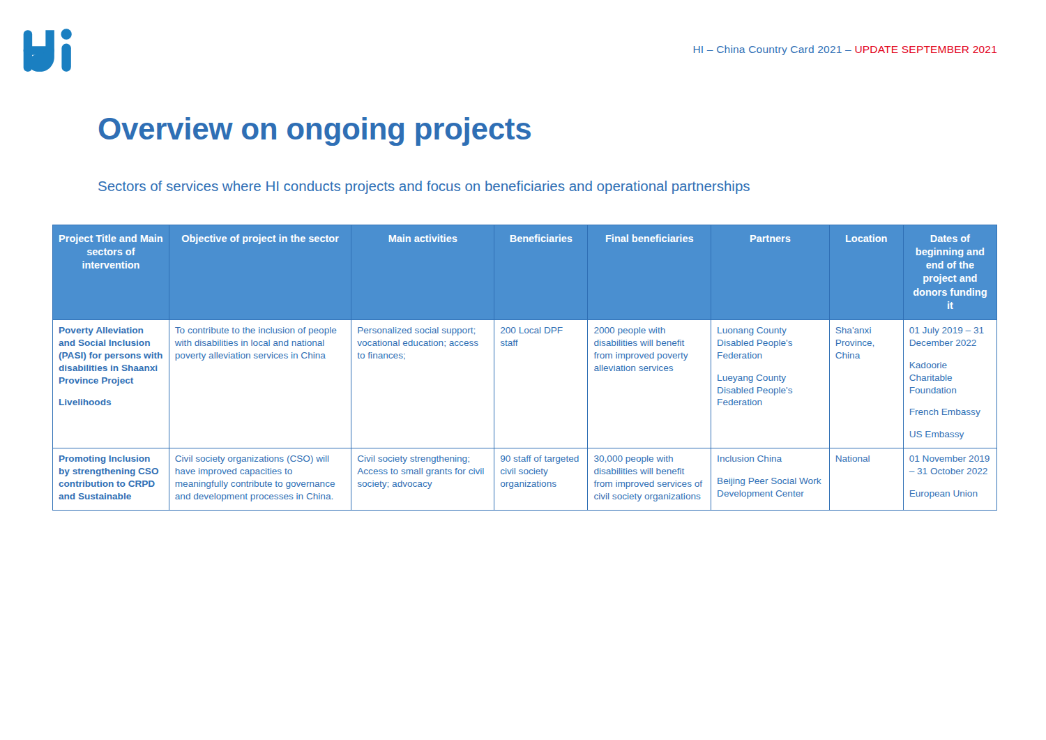HI – China Country Card 2021 – UPDATE SEPTEMBER 2021
Overview on ongoing projects
Sectors of services where HI conducts projects and focus on beneficiaries and operational partnerships
| Project Title and Main sectors of intervention | Objective of project in the sector | Main activities | Beneficiaries | Final beneficiaries | Partners | Location | Dates of beginning and end of the project and donors funding it |
| --- | --- | --- | --- | --- | --- | --- | --- |
| Poverty Alleviation and Social Inclusion (PASI) for persons with disabilities in Shaanxi Province Project Livelihoods | To contribute to the inclusion of people with disabilities in local and national poverty alleviation services in China | Personalized social support; vocational education; access to finances; | 200 Local DPF staff | 2000 people with disabilities will benefit from improved poverty alleviation services | Luonang County Disabled People's Federation Lueyang County Disabled People's Federation | Sha'anxi Province, China | 01 July 2019 – 31 December 2022 Kadoorie Charitable Foundation French Embassy US Embassy |
| Promoting Inclusion by strengthening CSO contribution to CRPD and Sustainable | Civil society organizations (CSO) will have improved capacities to meaningfully contribute to governance and development processes in China. | Civil society strengthening; Access to small grants for civil society; advocacy | 90 staff of targeted civil society organizations | 30,000 people with disabilities will benefit from improved services of civil society organizations | Inclusion China Beijing Peer Social Work Development Center | National | 01 November 2019 – 31 October 2022 European Union |